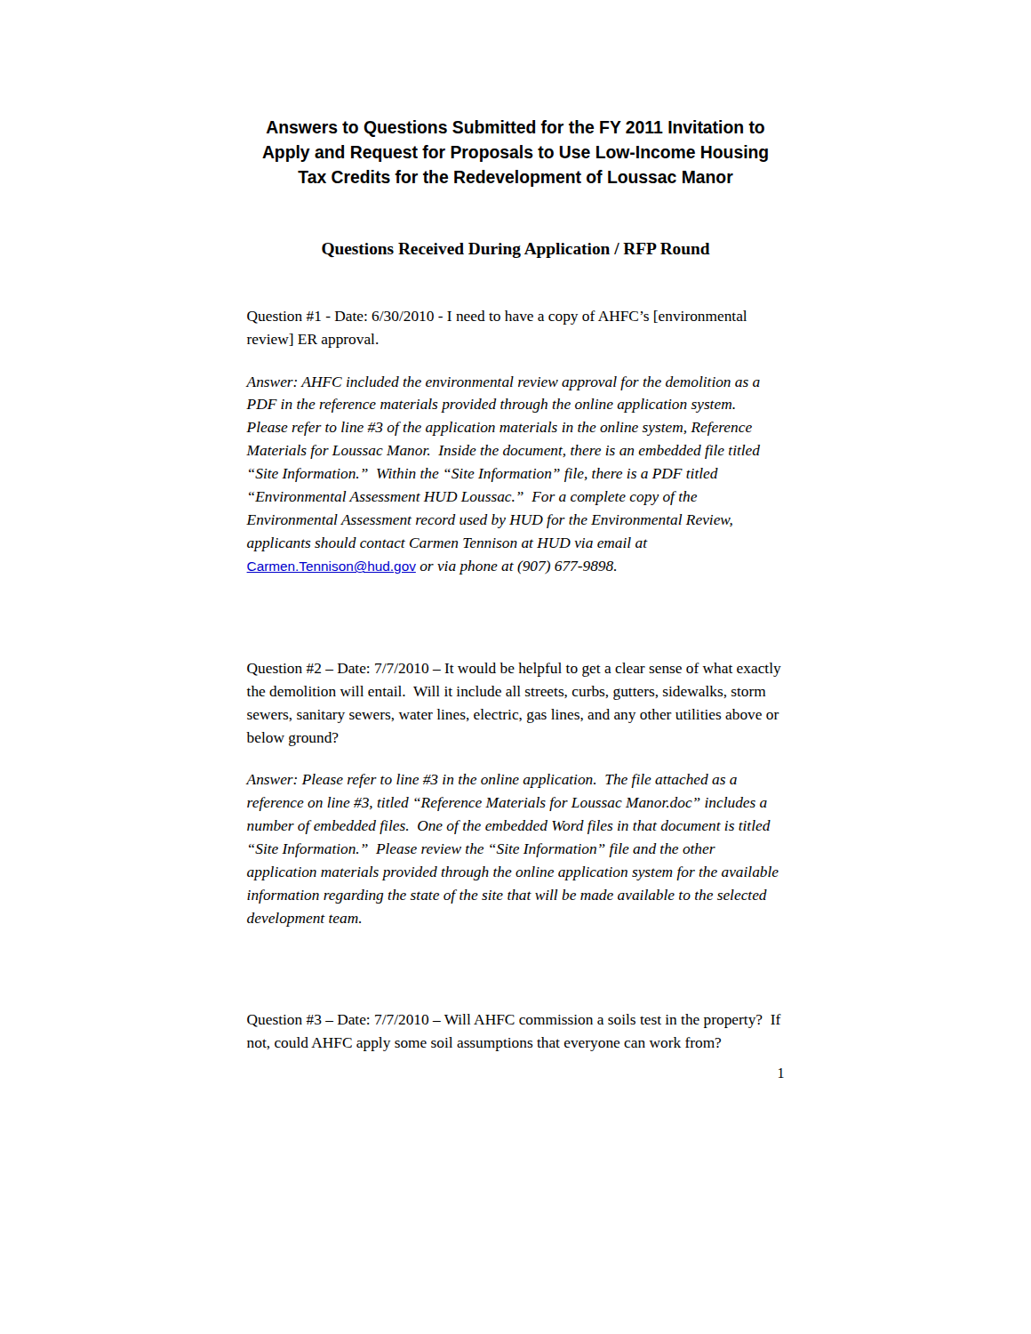Answers to Questions Submitted for the FY 2011 Invitation to Apply and Request for Proposals to Use Low-Income Housing Tax Credits for the Redevelopment of Loussac Manor
Questions Received During Application / RFP Round
Question #1 - Date: 6/30/2010 - I need to have a copy of AHFC’s [environmental review] ER approval.
Answer: AHFC included the environmental review approval for the demolition as a PDF in the reference materials provided through the online application system. Please refer to line #3 of the application materials in the online system, Reference Materials for Loussac Manor. Inside the document, there is an embedded file titled “Site Information.” Within the “Site Information” file, there is a PDF titled “Environmental Assessment HUD Loussac.” For a complete copy of the Environmental Assessment record used by HUD for the Environmental Review, applicants should contact Carmen Tennison at HUD via email at Carmen.Tennison@hud.gov or via phone at (907) 677-9898.
Question #2 – Date: 7/7/2010 – It would be helpful to get a clear sense of what exactly the demolition will entail. Will it include all streets, curbs, gutters, sidewalks, storm sewers, sanitary sewers, water lines, electric, gas lines, and any other utilities above or below ground?
Answer: Please refer to line #3 in the online application. The file attached as a reference on line #3, titled “Reference Materials for Loussac Manor.doc” includes a number of embedded files. One of the embedded Word files in that document is titled “Site Information.” Please review the “Site Information” file and the other application materials provided through the online application system for the available information regarding the state of the site that will be made available to the selected development team.
Question #3 – Date: 7/7/2010 – Will AHFC commission a soils test in the property? If not, could AHFC apply some soil assumptions that everyone can work from?
1